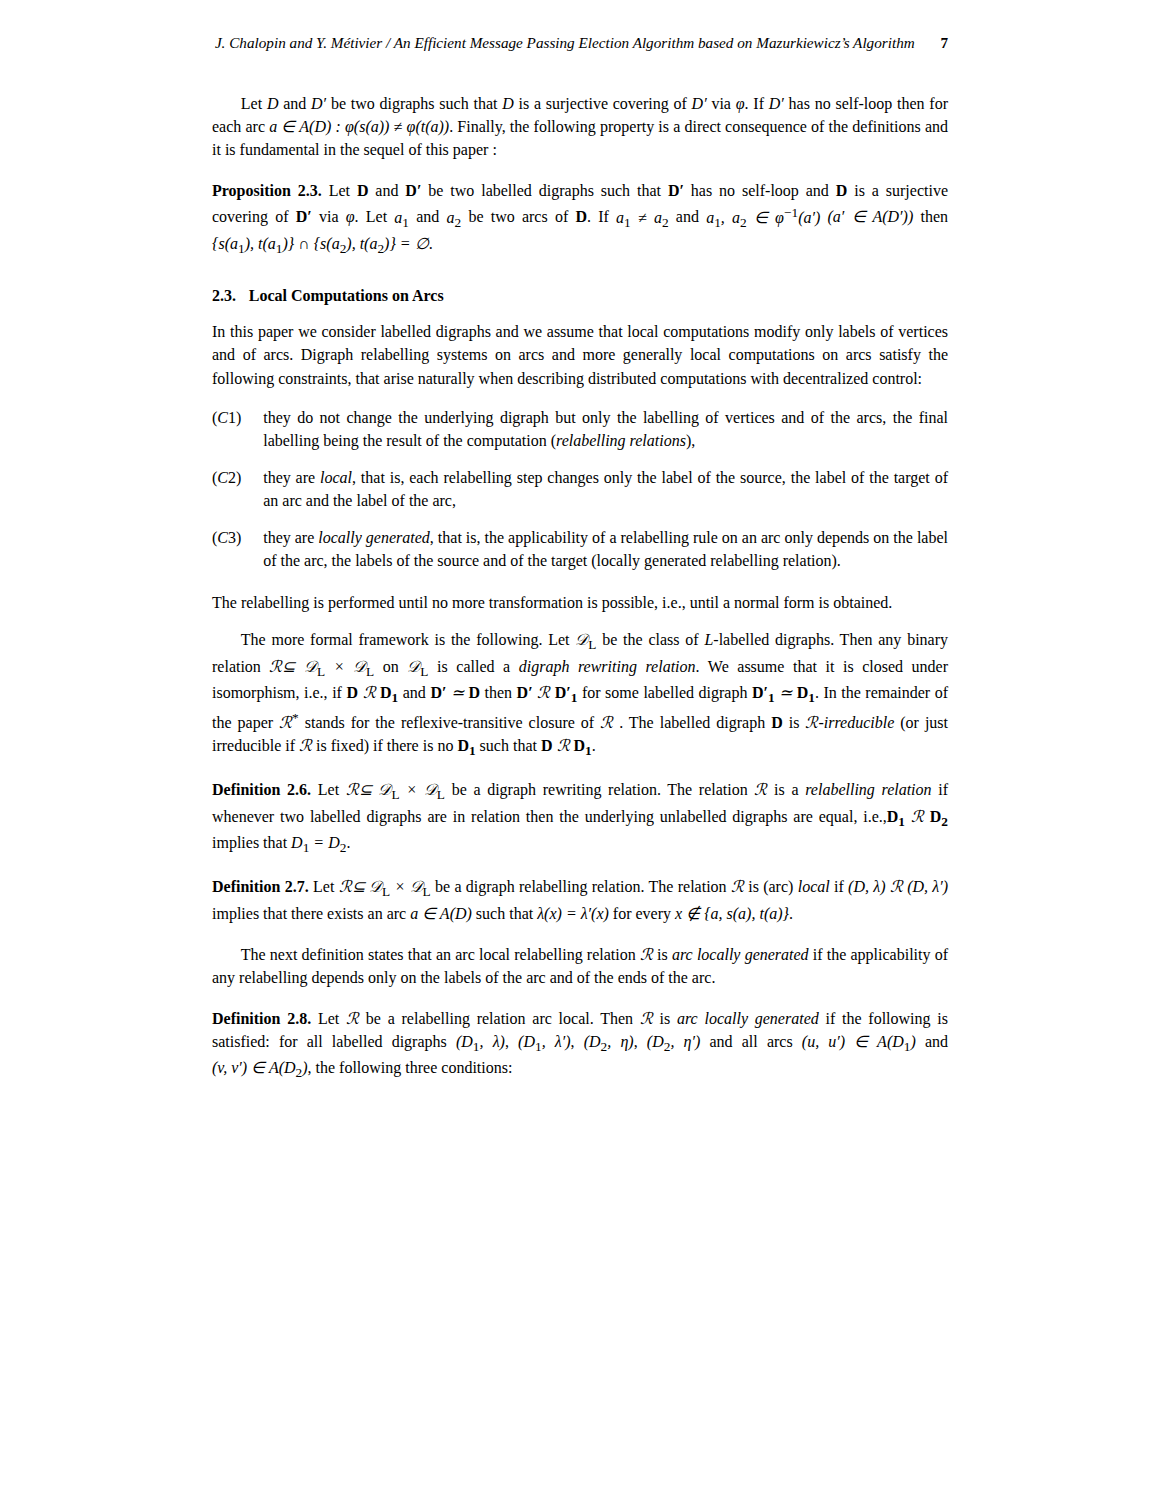J. Chalopin and Y. Métivier / An Efficient Message Passing Election Algorithm based on Mazurkiewicz’s Algorithm 7
Let D and D′ be two digraphs such that D is a surjective covering of D′ via φ. If D′ has no self-loop then for each arc a ∈ A(D) : φ(s(a)) ≠ φ(t(a)). Finally, the following property is a direct consequence of the definitions and it is fundamental in the sequel of this paper :
Proposition 2.3. Let D and D′ be two labelled digraphs such that D′ has no self-loop and D is a surjective covering of D′ via φ. Let a1 and a2 be two arcs of D. If a1 ≠ a2 and a1, a2 ∈ φ−1(a′) (a′ ∈ A(D′)) then {s(a1), t(a1)} ∩ {s(a2), t(a2)} = ∅.
2.3. Local Computations on Arcs
In this paper we consider labelled digraphs and we assume that local computations modify only labels of vertices and of arcs. Digraph relabelling systems on arcs and more generally local computations on arcs satisfy the following constraints, that arise naturally when describing distributed computations with decentralized control:
(C1) they do not change the underlying digraph but only the labelling of vertices and of the arcs, the final labelling being the result of the computation (relabelling relations),
(C2) they are local, that is, each relabelling step changes only the label of the source, the label of the target of an arc and the label of the arc,
(C3) they are locally generated, that is, the applicability of a relabelling rule on an arc only depends on the label of the arc, the labels of the source and of the target (locally generated relabelling relation).
The relabelling is performed until no more transformation is possible, i.e., until a normal form is obtained.
The more formal framework is the following. Let 𝒟L be the class of L-labelled digraphs. Then any binary relation ℛ⊆ 𝒟L × 𝒟L on 𝒟L is called a digraph rewriting relation. We assume that it is closed under isomorphism, i.e., if D ℛ D1 and D′ ≃ D then D′ ℛ D′1 for some labelled digraph D′1 ≃ D1. In the remainder of the paper ℛ* stands for the reflexive-transitive closure of ℛ . The labelled digraph D is ℛ-irreducible (or just irreducible if ℛ is fixed) if there is no D1 such that D ℛ D1.
Definition 2.6. Let ℛ⊆ 𝒟L × 𝒟L be a digraph rewriting relation. The relation ℛ is a relabelling relation if whenever two labelled digraphs are in relation then the underlying unlabelled digraphs are equal, i.e.,D1 ℛ D2 implies that D1 = D2.
Definition 2.7. Let ℛ⊆ 𝒟L × 𝒟L be a digraph relabelling relation. The relation ℛ is (arc) local if (D, λ) ℛ (D, λ′) implies that there exists an arc a ∈ A(D) such that λ(x) = λ′(x) for every x ∉ {a, s(a), t(a)}.
The next definition states that an arc local relabelling relation ℛ is arc locally generated if the applicability of any relabelling depends only on the labels of the arc and of the ends of the arc.
Definition 2.8. Let ℛ be a relabelling relation arc local. Then ℛ is arc locally generated if the following is satisfied: for all labelled digraphs (D1, λ), (D1, λ′), (D2, η), (D2, η′) and all arcs (u, u′) ∈ A(D1) and (v, v′) ∈ A(D2), the following three conditions: